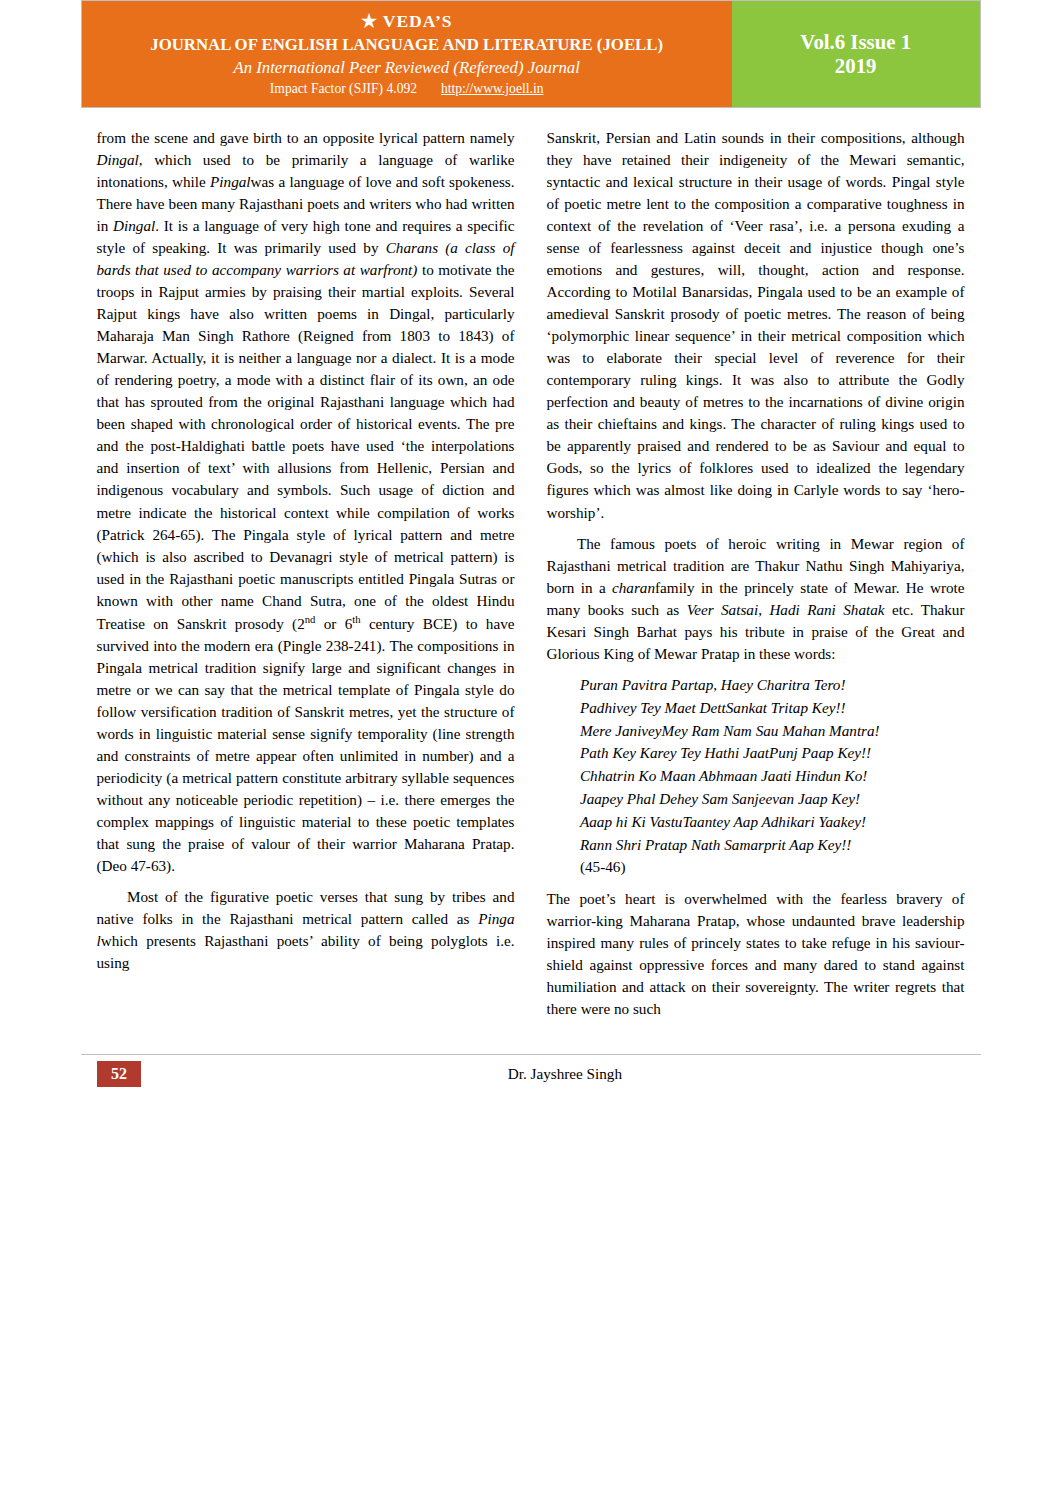★ VEDA’S
JOURNAL OF ENGLISH LANGUAGE AND LITERATURE (JOELL)
An International Peer Reviewed (Refereed) Journal
Impact Factor (SJIF) 4.092 http://www.joell.in
Vol.6 Issue 1
2019
from the scene and gave birth to an opposite lyrical pattern namely Dingal, which used to be primarily a language of warlike intonations, while Pingalwas a language of love and soft spokeness. There have been many Rajasthani poets and writers who had written in Dingal. It is a language of very high tone and requires a specific style of speaking. It was primarily used by Charans (a class of bards that used to accompany warriors at warfront) to motivate the troops in Rajput armies by praising their martial exploits. Several Rajput kings have also written poems in Dingal, particularly Maharaja Man Singh Rathore (Reigned from 1803 to 1843) of Marwar. Actually, it is neither a language nor a dialect. It is a mode of rendering poetry, a mode with a distinct flair of its own, an ode that has sprouted from the original Rajasthani language which had been shaped with chronological order of historical events. The pre and the post-Haldighati battle poets have used ‘the interpolations and insertion of text’ with allusions from Hellenic, Persian and indigenous vocabulary and symbols. Such usage of diction and metre indicate the historical context while compilation of works (Patrick 264-65). The Pingala style of lyrical pattern and metre (which is also ascribed to Devanagri style of metrical pattern) is used in the Rajasthani poetic manuscripts entitled Pingala Sutras or known with other name Chand Sutra, one of the oldest Hindu Treatise on Sanskrit prosody (2nd or 6th century BCE) to have survived into the modern era (Pingle 238-241). The compositions in Pingala metrical tradition signify large and significant changes in metre or we can say that the metrical template of Pingala style do follow versification tradition of Sanskrit metres, yet the structure of words in linguistic material sense signify temporality (line strength and constraints of metre appear often unlimited in number) and a periodicity (a metrical pattern constitute arbitrary syllable sequences without any noticeable periodic repetition) – i.e. there emerges the complex mappings of linguistic material to these poetic templates that sung the praise of valour of their warrior Maharana Pratap. (Deo 47-63).
Most of the figurative poetic verses that sung by tribes and native folks in the Rajasthani metrical pattern called as Pinga lwhich presents Rajasthani poets’ ability of being polyglots i.e. using
Sanskrit, Persian and Latin sounds in their compositions, although they have retained their indigeneity of the Mewari semantic, syntactic and lexical structure in their usage of words. Pingal style of poetic metre lent to the composition a comparative toughness in context of the revelation of ‘Veer rasa’, i.e. a persona exuding a sense of fearlessness against deceit and injustice though one’s emotions and gestures, will, thought, action and response. According to Motilal Banarsidas, Pingala used to be an example of amedieval Sanskrit prosody of poetic metres. The reason of being ‘polymorphic linear sequence’ in their metrical composition which was to elaborate their special level of reverence for their contemporary ruling kings. It was also to attribute the Godly perfection and beauty of metres to the incarnations of divine origin as their chieftains and kings. The character of ruling kings used to be apparently praised and rendered to be as Saviour and equal to Gods, so the lyrics of folklores used to idealized the legendary figures which was almost like doing in Carlyle words to say ‘hero-worship’.
The famous poets of heroic writing in Mewar region of Rajasthani metrical tradition are Thakur Nathu Singh Mahiyariya, born in a charanfamily in the princely state of Mewar. He wrote many books such as Veer Satsai, Hadi Rani Shatak etc. Thakur Kesari Singh Barhat pays his tribute in praise of the Great and Glorious King of Mewar Pratap in these words:
Puran Pavitra Partap, Haey Charitra Tero!
Padhivey Tey Maet DettSankat Tritap Key!!
Mere JaniveyMey Ram Nam Sau Mahan Mantra!
Path Key Karey Tey Hathi JaatPunj Paap Key!!
Chhatrin Ko Maan Abhmaan Jaati Hindun Ko!
Jaapey Phal Dehey Sam Sanjeevan Jaap Key!
Aaap hi Ki VastuTaantey Aap Adhikari Yaakey!
Rann Shri Pratap Nath Samarprit Aap Key!!
(45-46)
The poet’s heart is overwhelmed with the fearless bravery of warrior-king Maharana Pratap, whose undaunted brave leadership inspired many rules of princely states to take refuge in his saviour-shield against oppressive forces and many dared to stand against humiliation and attack on their sovereignty. The writer regrets that there were no such
52
Dr. Jayshree Singh